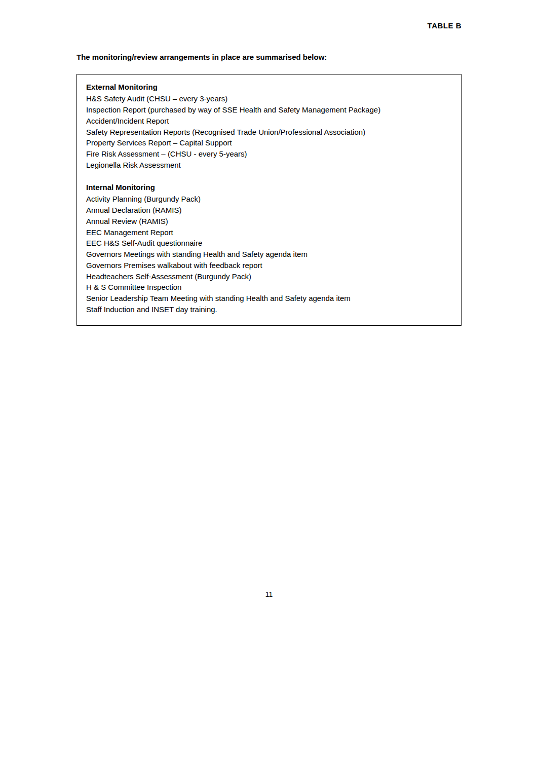TABLE B
The monitoring/review arrangements in place are summarised below:
External Monitoring
H&S Safety Audit (CHSU – every 3-years)
Inspection Report (purchased by way of SSE Health and Safety Management Package)
Accident/Incident Report
Safety Representation Reports (Recognised Trade Union/Professional Association)
Property Services Report – Capital Support
Fire Risk Assessment – (CHSU - every 5-years)
Legionella Risk Assessment
Internal Monitoring
Activity Planning (Burgundy Pack)
Annual Declaration (RAMIS)
Annual Review (RAMIS)
EEC Management Report
EEC H&S Self-Audit questionnaire
Governors Meetings with standing Health and Safety agenda item
Governors Premises walkabout with feedback report
Headteachers Self-Assessment (Burgundy Pack)
H & S Committee Inspection
Senior Leadership Team Meeting with standing Health and Safety agenda item
Staff Induction and INSET day training.
11